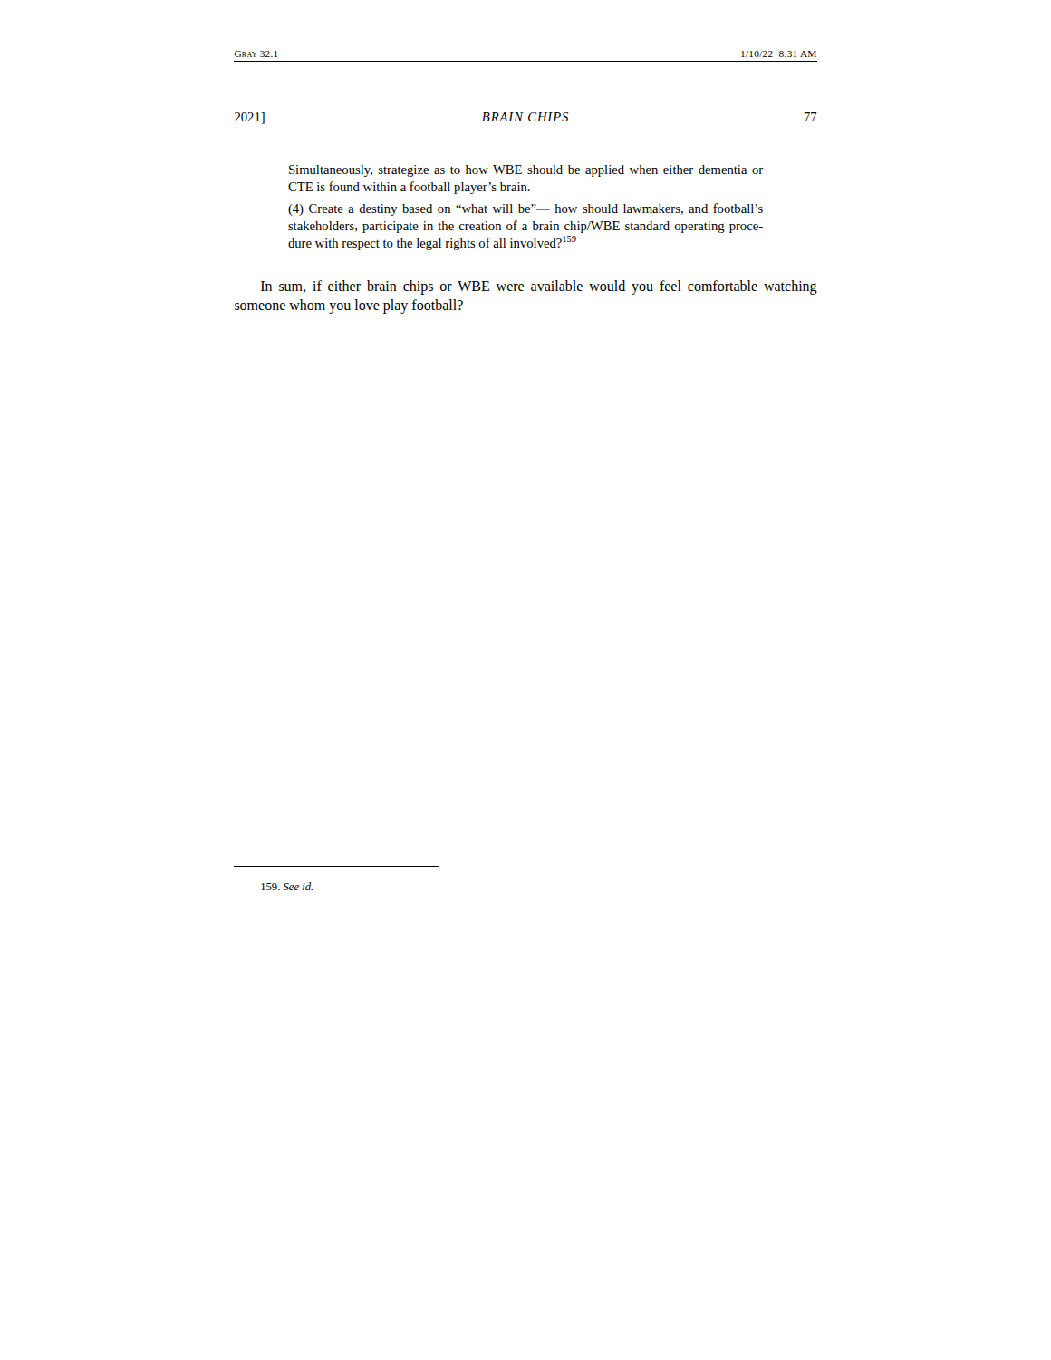Gray 32.1 1/10/22 8:31 AM
2021] BRAIN CHIPS 77
Simultaneously, strategize as to how WBE should be applied when either dementia or CTE is found within a football player’s brain.
(4) Create a destiny based on “what will be”— how should lawmakers, and football’s stakeholders, participate in the creation of a brain chip/WBE standard operating procedure with respect to the legal rights of all involved?159
In sum, if either brain chips or WBE were available would you feel comfortable watching someone whom you love play football?
159. See id.